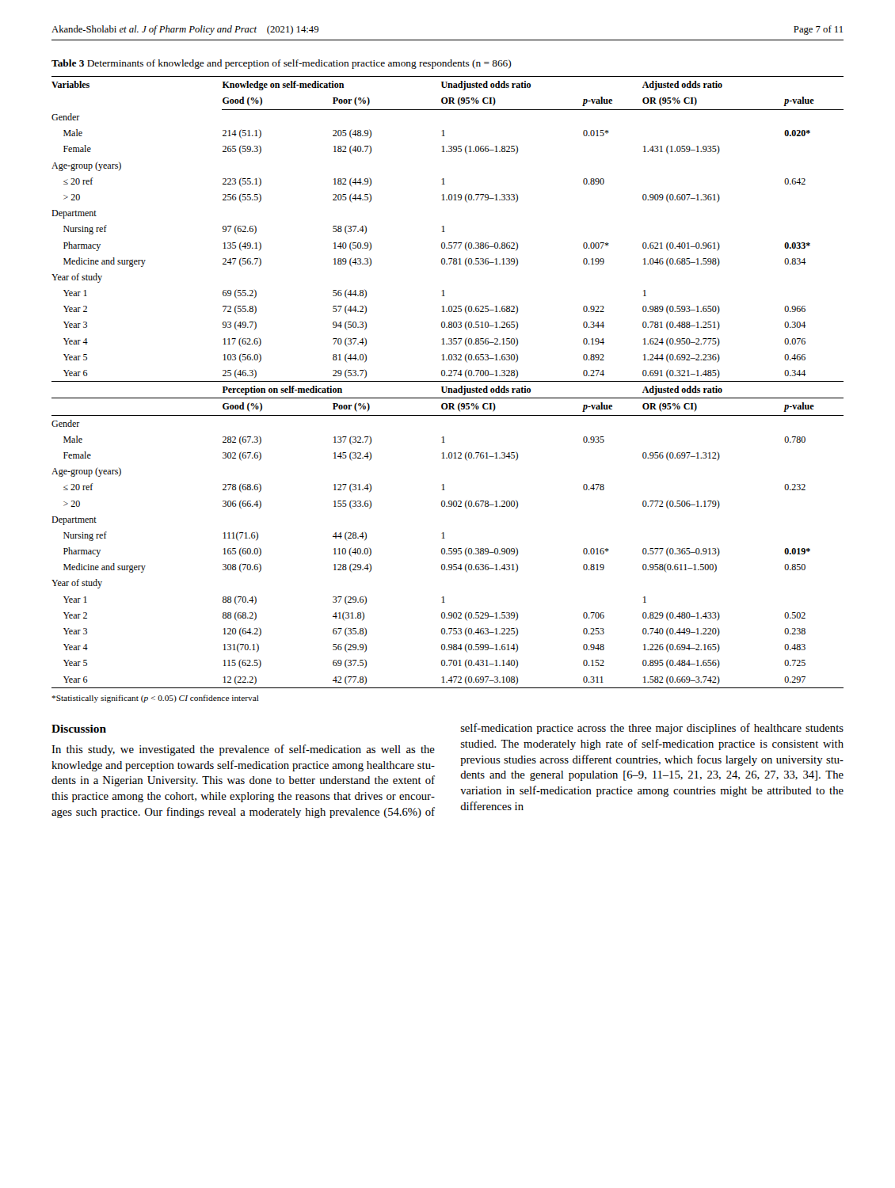Akande-Sholabi et al. J of Pharm Policy and Pract (2021) 14:49
Page 7 of 11
Table 3 Determinants of knowledge and perception of self-medication practice among respondents (n = 866)
| Variables | Knowledge on self-medication | Unadjusted odds ratio | Adjusted odds ratio |
| --- | --- | --- | --- |
| Good (%) | Poor (%) | OR (95% CI) | p -value | OR (95% CI) | p -value |
| Gender | | | | | | |
| Male | 214 (51.1) | 205 (48.9) | 1 | 0.015* | | 0.020* |
| Female | 265 (59.3) | 182 (40.7) | 1.395 (1.066–1.825) | | 1.431 (1.059–1.935) | |
| Age-group (years) | | | | | | |
| ≤ 20 ref | 223 (55.1) | 182 (44.9) | 1 | 0.890 | | 0.642 |
| > 20 | 256 (55.5) | 205 (44.5) | 1.019 (0.779–1.333) | | 0.909 (0.607–1.361) | |
| Department | | | | | | |
| Nursing ref | 97 (62.6) | 58 (37.4) | 1 | | | |
| Pharmacy | 135 (49.1) | 140 (50.9) | 0.577 (0.386–0.862) | 0.007* | 0.621 (0.401–0.961) | 0.033* |
| Medicine and surgery | 247 (56.7) | 189 (43.3) | 0.781 (0.536–1.139) | 0.199 | 1.046 (0.685–1.598) | 0.834 |
| Year of study | | | | | | |
| Year 1 | 69 (55.2) | 56 (44.8) | 1 | | 1 | |
| Year 2 | 72 (55.8) | 57 (44.2) | 1.025 (0.625–1.682) | 0.922 | 0.989 (0.593–1.650) | 0.966 |
| Year 3 | 93 (49.7) | 94 (50.3) | 0.803 (0.510–1.265) | 0.344 | 0.781 (0.488–1.251) | 0.304 |
| Year 4 | 117 (62.6) | 70 (37.4) | 1.357 (0.856–2.150) | 0.194 | 1.624 (0.950–2.775) | 0.076 |
| Year 5 | 103 (56.0) | 81 (44.0) | 1.032 (0.653–1.630) | 0.892 | 1.244 (0.692–2.236) | 0.466 |
| Year 6 | 25 (46.3) | 29 (53.7) | 0.274 (0.700–1.328) | 0.274 | 0.691 (0.321–1.485) | 0.344 |
| | Perception on self-medication | Unadjusted odds ratio | Adjusted odds ratio |
| | Good (%) | Poor (%) | OR (95% CI) | p -value | OR (95% CI) | p -value |
| Gender | | | | | | |
| Male | 282 (67.3) | 137 (32.7) | 1 | 0.935 | | 0.780 |
| Female | 302 (67.6) | 145 (32.4) | 1.012 (0.761–1.345) | | 0.956 (0.697–1.312) | |
| Age-group (years) | | | | | | |
| ≤ 20 ref | 278 (68.6) | 127 (31.4) | 1 | 0.478 | | 0.232 |
| > 20 | 306 (66.4) | 155 (33.6) | 0.902 (0.678–1.200) | | 0.772 (0.506–1.179) | |
| Department | | | | | | |
| Nursing ref | 111(71.6) | 44 (28.4) | 1 | | | |
| Pharmacy | 165 (60.0) | 110 (40.0) | 0.595 (0.389–0.909) | 0.016* | 0.577 (0.365–0.913) | 0.019* |
| Medicine and surgery | 308 (70.6) | 128 (29.4) | 0.954 (0.636–1.431) | 0.819 | 0.958(0.611–1.500) | 0.850 |
| Year of study | | | | | | |
| Year 1 | 88 (70.4) | 37 (29.6) | 1 | | 1 | |
| Year 2 | 88 (68.2) | 41(31.8) | 0.902 (0.529–1.539) | 0.706 | 0.829 (0.480–1.433) | 0.502 |
| Year 3 | 120 (64.2) | 67 (35.8) | 0.753 (0.463–1.225) | 0.253 | 0.740 (0.449–1.220) | 0.238 |
| Year 4 | 131(70.1) | 56 (29.9) | 0.984 (0.599–1.614) | 0.948 | 1.226 (0.694–2.165) | 0.483 |
| Year 5 | 115 (62.5) | 69 (37.5) | 0.701 (0.431–1.140) | 0.152 | 0.895 (0.484–1.656) | 0.725 |
| Year 6 | 12 (22.2) | 42 (77.8) | 1.472 (0.697–3.108) | 0.311 | 1.582 (0.669–3.742) | 0.297 |
*Statistically significant (p < 0.05) CI confidence interval
Discussion
In this study, we investigated the prevalence of self-medication as well as the knowledge and perception towards self-medication practice among healthcare students in a Nigerian University. This was done to better understand the extent of this practice among the cohort, while exploring the reasons that drives or encourages such practice. Our findings reveal a moderately high prevalence (54.6%) of self-medication practice across the three major disciplines of healthcare students studied. The moderately high rate of self-medication practice is consistent with previous studies across different countries, which focus largely on university students and the general population [6–9, 11–15, 21, 23, 24, 26, 27, 33, 34]. The variation in self-medication practice among countries might be attributed to the differences in